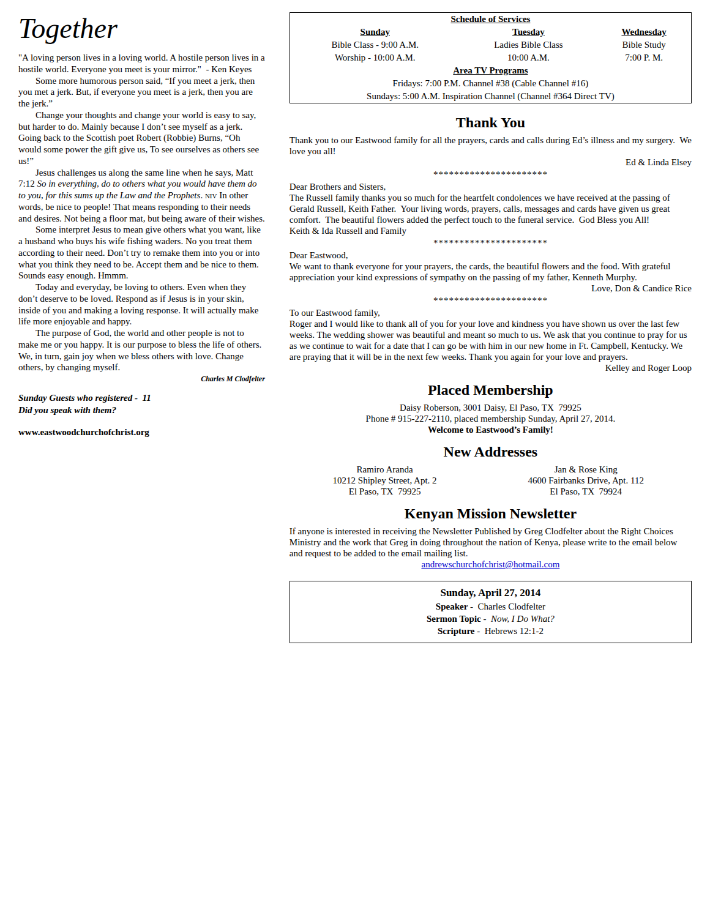Together
"A loving person lives in a loving world. A hostile person lives in a hostile world. Everyone you meet is your mirror." - Ken Keyes
Some more humorous person said, “If you meet a jerk, then you met a jerk. But, if everyone you meet is a jerk, then you are the jerk.”
Change your thoughts and change your world is easy to say, but harder to do. Mainly because I don’t see myself as a jerk. Going back to the Scottish poet Robert (Robbie) Burns, “Oh would some power the gift give us, To see ourselves as others see us!”
Jesus challenges us along the same line when he says, Matt 7:12 So in everything, do to others what you would have them do to you, for this sums up the Law and the Prophets. NIV In other words, be nice to people! That means responding to their needs and desires. Not being a floor mat, but being aware of their wishes.
Some interpret Jesus to mean give others what you want, like a husband who buys his wife fishing waders. No you treat them according to their need. Don’t try to remake them into you or into what you think they need to be. Accept them and be nice to them. Sounds easy enough. Hmmm.
Today and everyday, be loving to others. Even when they don’t deserve to be loved. Respond as if Jesus is in your skin, inside of you and making a loving response. It will actually make life more enjoyable and happy.
The purpose of God, the world and other people is not to make me or you happy. It is our purpose to bless the life of others. We, in turn, gain joy when we bless others with love. Change others, by changing myself.
Charles M Clodfelter
Sunday Guests who registered - 11
Did you speak with them?
www.eastwoodchurchofchrist.org
| Schedule of Services |
| Sunday | Tuesday | Wednesday |
| Bible Class - 9:00 A.M. | Ladies Bible Class | Bible Study |
| Worship - 10:00 A.M. | 10:00 A.M. | 7:00 P. M. |
| Area TV Programs |
| Fridays: 7:00 P.M. Channel #38 (Cable Channel #16) |
| Sundays: 5:00 A.M. Inspiration Channel (Channel #364 Direct TV) |
Thank You
Thank you to our Eastwood family for all the prayers, cards and calls during Ed’s illness and my surgery. We love you all!
Ed & Linda Elsey
**********************
Dear Brothers and Sisters,
The Russell family thanks you so much for the heartfelt condolences we have received at the passing of Gerald Russell, Keith Father. Your living words, prayers, calls, messages and cards have given us great comfort. The beautiful flowers added the perfect touch to the funeral service. God Bless you All! Keith & Ida Russell and Family
**********************
Dear Eastwood,
We want to thank everyone for your prayers, the cards, the beautiful flowers and the food. With grateful appreciation your kind expressions of sympathy on the passing of my father, Kenneth Murphy.
Love, Don & Candice Rice
**********************
To our Eastwood family,
Roger and I would like to thank all of you for your love and kindness you have shown us over the last few weeks. The wedding shower was beautiful and meant so much to us. We ask that you continue to pray for us as we continue to wait for a date that I can go be with him in our new home in Ft. Campbell, Kentucky. We are praying that it will be in the next few weeks. Thank you again for your love and prayers.
Kelley and Roger Loop
Placed Membership
Daisy Roberson, 3001 Daisy, El Paso, TX 79925
Phone # 915-227-2110, placed membership Sunday, April 27, 2014.
Welcome to Eastwood’s Family!
New Addresses
| Ramiro Aranda | Jan & Rose King |
| 10212 Shipley Street, Apt. 2 | 4600 Fairbanks Drive, Apt. 112 |
| El Paso, TX 79925 | El Paso, TX 79924 |
Kenyan Mission Newsletter
If anyone is interested in receiving the Newsletter Published by Greg Clodfelter about the Right Choices Ministry and the work that Greg in doing throughout the nation of Kenya, please write to the email below and request to be added to the email mailing list.
andrewschurchofchrist@hotmail.com
Sunday, April 27, 2014
Speaker - Charles Clodfelter
Sermon Topic - Now, I Do What?
Scripture - Hebrews 12:1-2